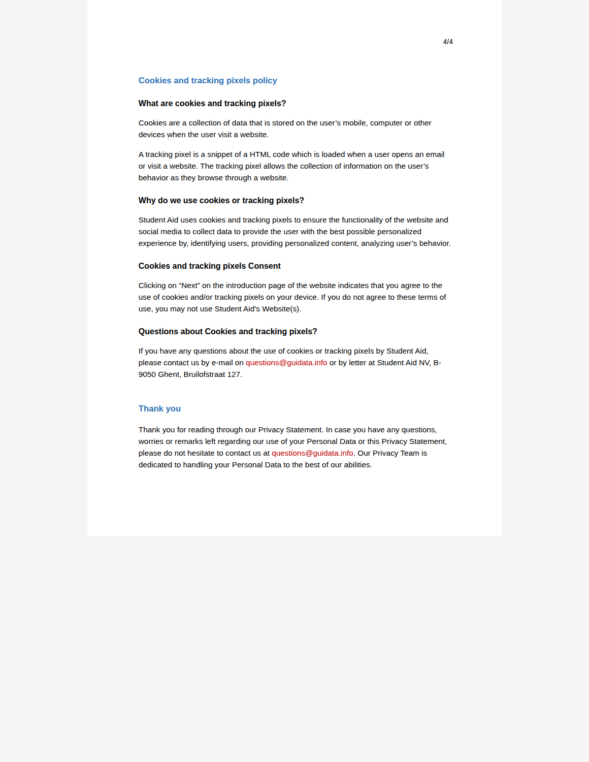4/4
Cookies and tracking pixels policy
What are cookies and tracking pixels?
Cookies are a collection of data that is stored on the user’s mobile, computer or other devices when the user visit a website.
A tracking pixel is a snippet of a HTML code which is loaded when a user opens an email or visit a website. The tracking pixel allows the collection of information on the user’s behavior as they browse through a website.
Why do we use cookies or tracking pixels?
Student Aid uses cookies and tracking pixels to ensure the functionality of the website and social media to collect data to provide the user with the best possible personalized experience by, identifying users, providing personalized content, analyzing user’s behavior.
Cookies and tracking pixels Consent
Clicking on “Next” on the introduction page of the website indicates that you agree to the use of cookies and/or tracking pixels on your device. If you do not agree to these terms of use, you may not use Student Aid’s Website(s).
Questions about Cookies and tracking pixels?
If you have any questions about the use of cookies or tracking pixels by Student Aid, please contact us by e-mail on questions@guidata.info or by letter at Student Aid NV, B-9050 Ghent, Bruilofstraat 127.
Thank you
Thank you for reading through our Privacy Statement. In case you have any questions, worries or remarks left regarding our use of your Personal Data or this Privacy Statement, please do not hesitate to contact us at questions@guidata.info. Our Privacy Team is dedicated to handling your Personal Data to the best of our abilities.